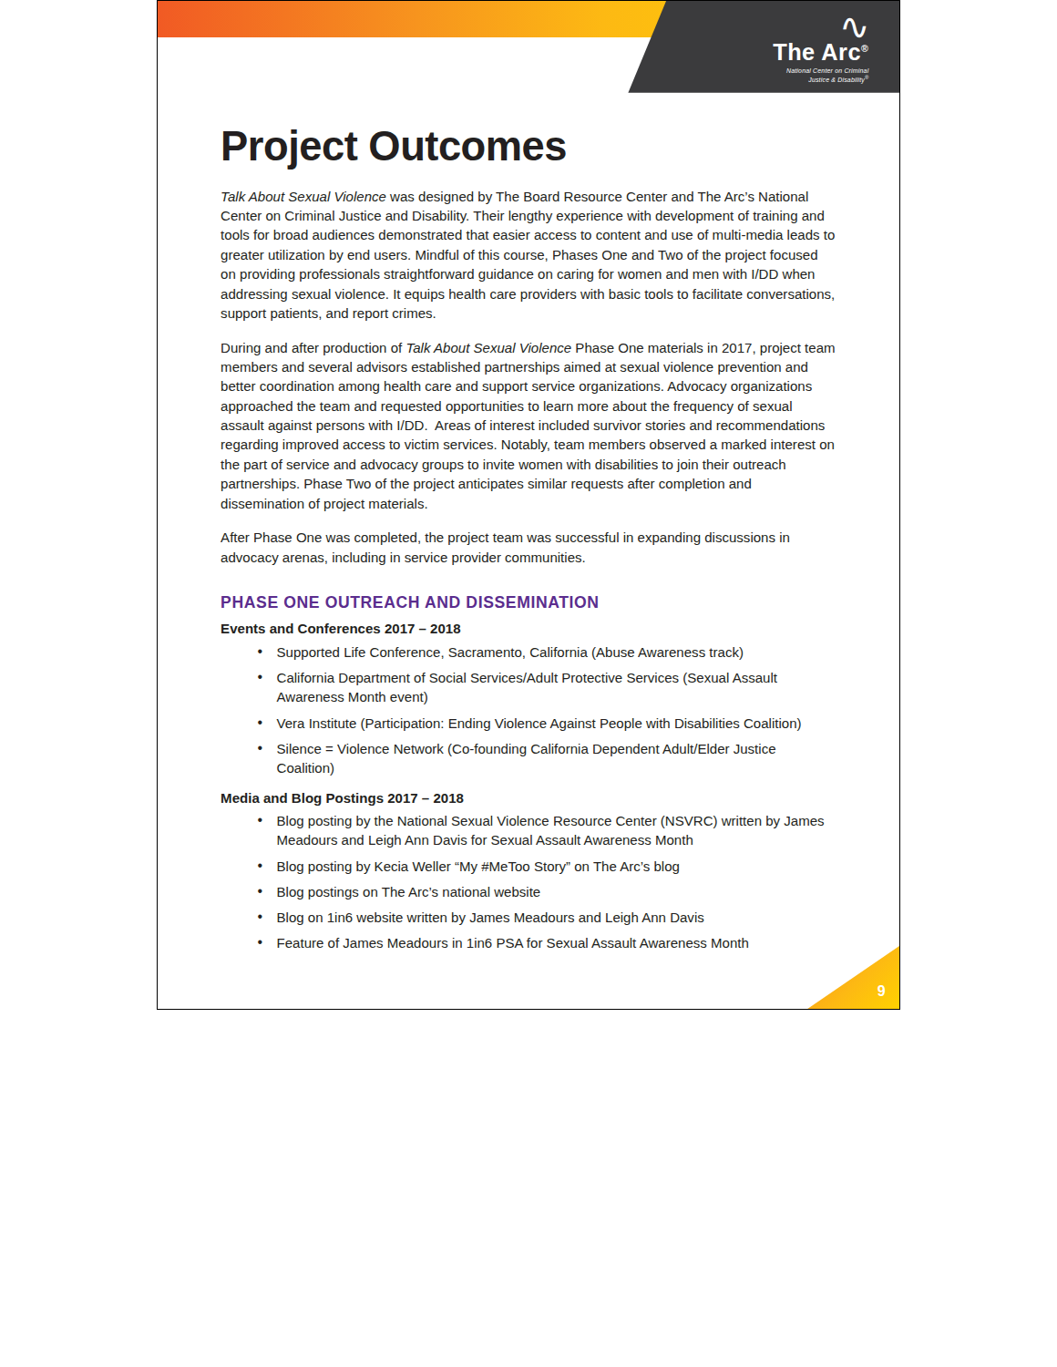∿
The Arc®
National Center on Criminal
Justice & Disability®
Project Outcomes
Talk About Sexual Violence was designed by The Board Resource Center and The Arc’s National Center on Criminal Justice and Disability. Their lengthy experience with development of training and tools for broad audiences demonstrated that easier access to content and use of multi-media leads to greater utilization by end users. Mindful of this course, Phases One and Two of the project focused on providing professionals straightforward guidance on caring for women and men with I/DD when addressing sexual violence. It equips health care providers with basic tools to facilitate conversations, support patients, and report crimes.
During and after production of Talk About Sexual Violence Phase One materials in 2017, project team members and several advisors established partnerships aimed at sexual violence prevention and better coordination among health care and support service organizations. Advocacy organizations approached the team and requested opportunities to learn more about the frequency of sexual assault against persons with I/DD. Areas of interest included survivor stories and recommendations regarding improved access to victim services. Notably, team members observed a marked interest on the part of service and advocacy groups to invite women with disabilities to join their outreach partnerships. Phase Two of the project anticipates similar requests after completion and dissemination of project materials.
After Phase One was completed, the project team was successful in expanding discussions in advocacy arenas, including in service provider communities.
Phase One Outreach and Dissemination
Events and Conferences 2017 – 2018
Supported Life Conference, Sacramento, California (Abuse Awareness track)
California Department of Social Services/Adult Protective Services (Sexual Assault Awareness Month event)
Vera Institute (Participation: Ending Violence Against People with Disabilities Coalition)
Silence = Violence Network (Co-founding California Dependent Adult/Elder Justice Coalition)
Media and Blog Postings 2017 – 2018
Blog posting by the National Sexual Violence Resource Center (NSVRC) written by James Meadours and Leigh Ann Davis for Sexual Assault Awareness Month
Blog posting by Kecia Weller “My #MeToo Story” on The Arc’s blog
Blog postings on The Arc’s national website
Blog on 1in6 website written by James Meadours and Leigh Ann Davis
Feature of James Meadours in 1in6 PSA for Sexual Assault Awareness Month
9